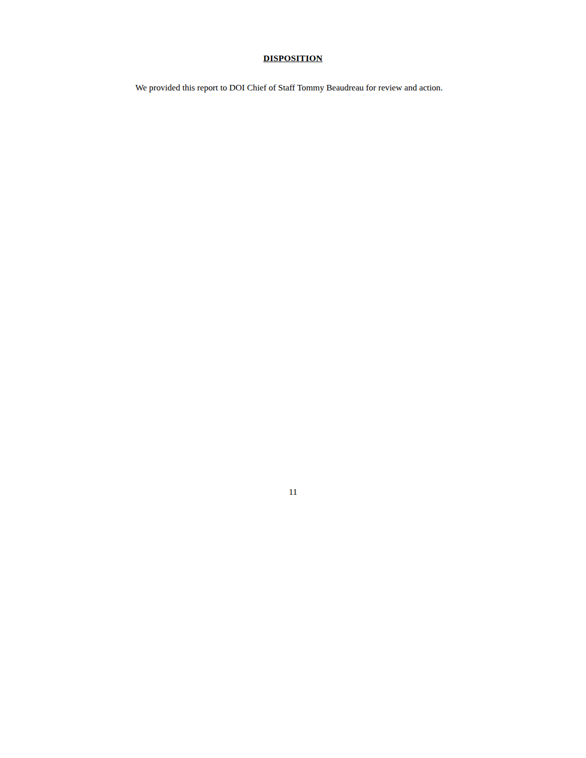DISPOSITION
We provided this report to DOI Chief of Staff Tommy Beaudreau for review and action.
11